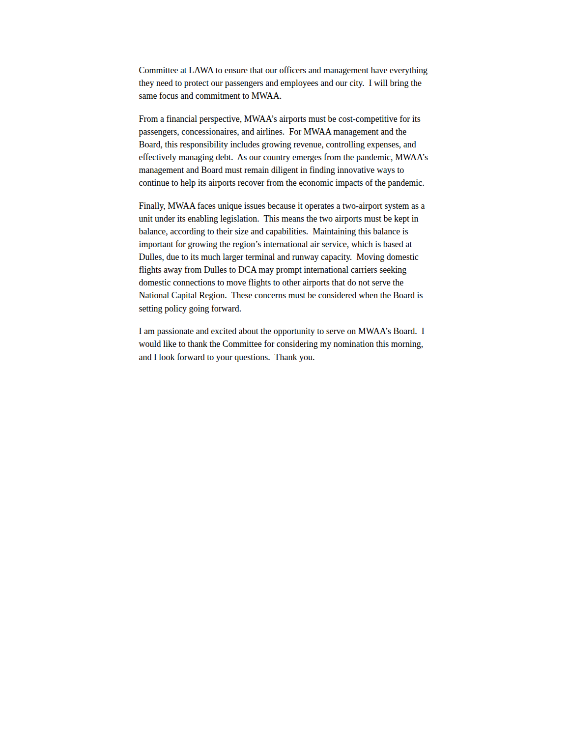Committee at LAWA to ensure that our officers and management have everything they need to protect our passengers and employees and our city. I will bring the same focus and commitment to MWAA.
From a financial perspective, MWAA’s airports must be cost-competitive for its passengers, concessionaires, and airlines. For MWAA management and the Board, this responsibility includes growing revenue, controlling expenses, and effectively managing debt. As our country emerges from the pandemic, MWAA’s management and Board must remain diligent in finding innovative ways to continue to help its airports recover from the economic impacts of the pandemic.
Finally, MWAA faces unique issues because it operates a two-airport system as a unit under its enabling legislation. This means the two airports must be kept in balance, according to their size and capabilities. Maintaining this balance is important for growing the region’s international air service, which is based at Dulles, due to its much larger terminal and runway capacity. Moving domestic flights away from Dulles to DCA may prompt international carriers seeking domestic connections to move flights to other airports that do not serve the National Capital Region. These concerns must be considered when the Board is setting policy going forward.
I am passionate and excited about the opportunity to serve on MWAA’s Board. I would like to thank the Committee for considering my nomination this morning, and I look forward to your questions. Thank you.